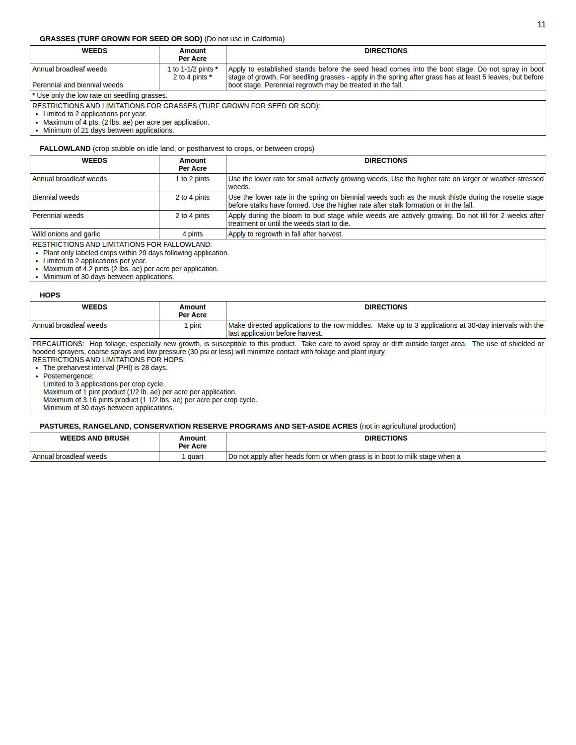11
GRASSES (TURF GROWN FOR SEED OR SOD) (Do not use in California)
| WEEDS | Amount Per Acre | DIRECTIONS |
| --- | --- | --- |
| Annual broadleaf weeds Perennial and biennial weeds | 1 to 1-1/2 pints * 2 to 4 pints * | Apply to established stands before the seed head comes into the boot stage. Do not spray in boot stage of growth. For seedling grasses - apply in the spring after grass has at least 5 leaves, but before boot stage. Perennial regrowth may be treated in the fall. |
| * Use only the low rate on seedling grasses. |
| RESTRICTIONS AND LIMITATIONS FOR GRASSES (TURF GROWN FOR SEED OR SOD): Limited to 2 applications per year. Maximum of 4 pts. (2 lbs. ae) per acre per application. Minimum of 21 days between applications. |
FALLOWLAND (crop stubble on idle land, or postharvest to crops, or between crops)
| WEEDS | Amount Per Acre | DIRECTIONS |
| --- | --- | --- |
| Annual broadleaf weeds | 1 to 2 pints | Use the lower rate for small actively growing weeds. Use the higher rate on larger or weather-stressed weeds. |
| Biennial weeds | 2 to 4 pints | Use the lower rate in the spring on biennial weeds such as the musk thistle during the rosette stage before stalks have formed. Use the higher rate after stalk formation or in the fall. |
| Perennial weeds | 2 to 4 pints | Apply during the bloom to bud stage while weeds are actively growing. Do not till for 2 weeks after treatment or until the weeds start to die. |
| Wild onions and garlic | 4 pints | Apply to regrowth in fall after harvest. |
| RESTRICTIONS AND LIMITATIONS FOR FALLOWLAND: Plant only labeled crops within 29 days following application. Limited to 2 applications per year. Maximum of 4.2 pints (2 lbs. ae) per acre per application. Minimum of 30 days between applications. |
HOPS
| WEEDS | Amount Per Acre | DIRECTIONS |
| --- | --- | --- |
| Annual broadleaf weeds | 1 pint | Make directed applications to the row middles. Make up to 3 applications at 30-day intervals with the last application before harvest. |
| PRECAUTIONS: Hop foliage, especially new growth, is susceptible to this product. Take care to avoid spray or drift outside target area. The use of shielded or hooded sprayers, coarse sprays and low pressure (30 psi or less) will minimize contact with foliage and plant injury. RESTRICTIONS AND LIMITATIONS FOR HOPS: The preharvest interval (PHI) is 28 days. Postemergence: Limited to 3 applications per crop cycle. Maximum of 1 pint product (1/2 lb. ae) per acre per application. Maximum of 3.16 pints product (1 1/2 lbs. ae) per acre per crop cycle. Minimum of 30 days between applications. |
PASTURES, RANGELAND, CONSERVATION RESERVE PROGRAMS AND SET-ASIDE ACRES (not in agricultural production)
| WEEDS AND BRUSH | Amount Per Acre | DIRECTIONS |
| --- | --- | --- |
| Annual broadleaf weeds | 1 quart | Do not apply after heads form or when grass is in boot to milk stage when a |